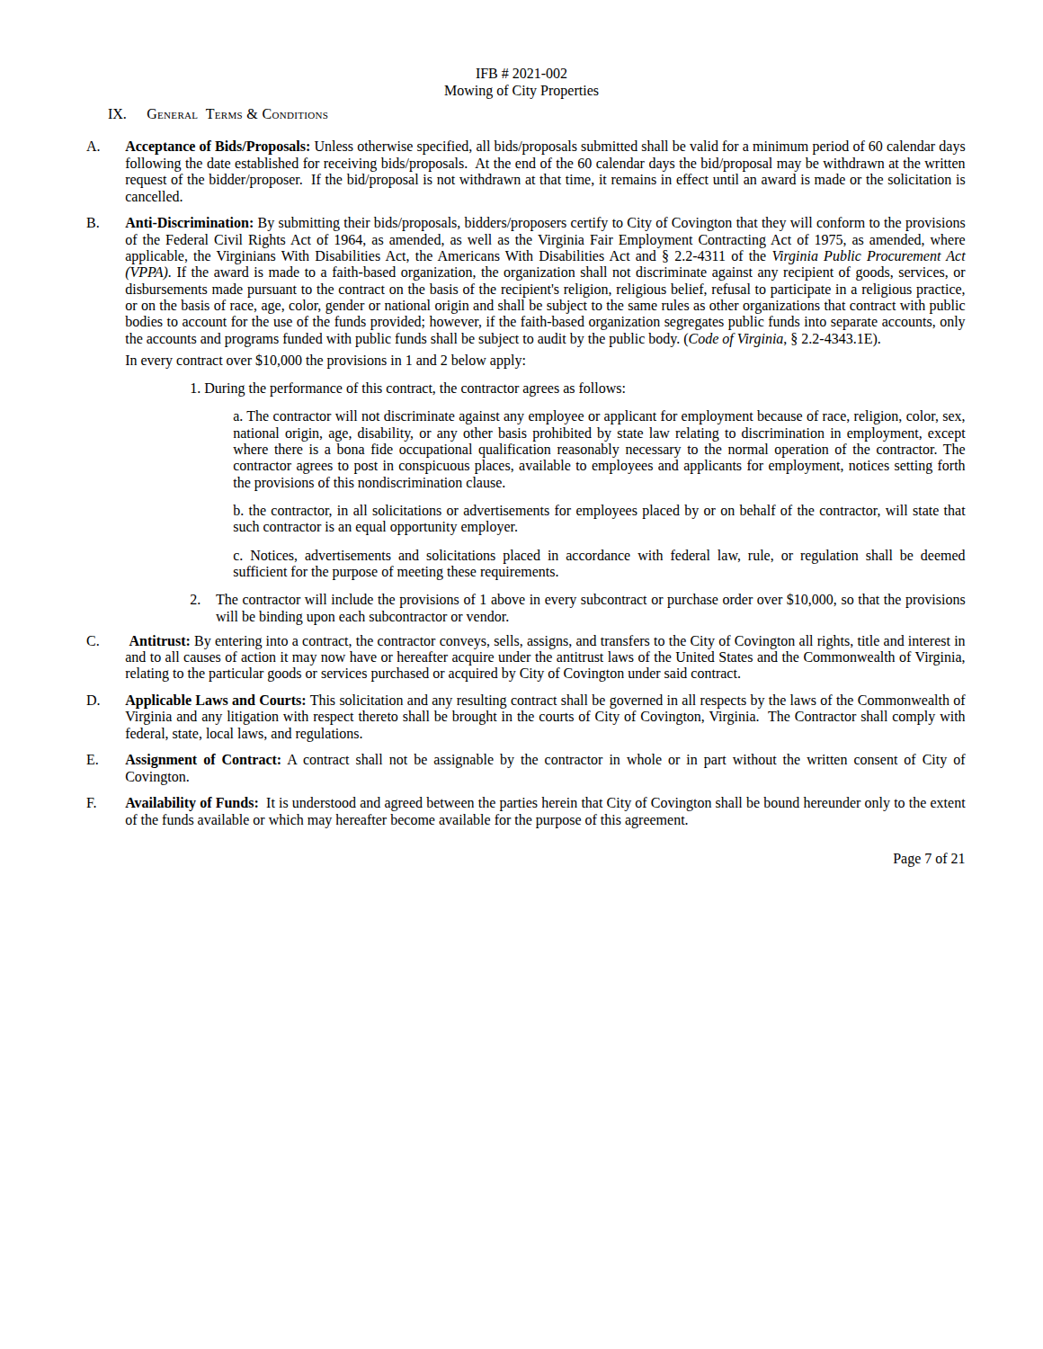IFB # 2021-002
Mowing of City Properties
IX. General Terms & Conditions
A.
Acceptance of Bids/Proposals: Unless otherwise specified, all bids/proposals submitted shall be valid for a minimum period of 60 calendar days following the date established for receiving bids/proposals. At the end of the 60 calendar days the bid/proposal may be withdrawn at the written request of the bidder/proposer. If the bid/proposal is not withdrawn at that time, it remains in effect until an award is made or the solicitation is cancelled.
B.
Anti-Discrimination: By submitting their bids/proposals, bidders/proposers certify to City of Covington that they will conform to the provisions of the Federal Civil Rights Act of 1964, as amended, as well as the Virginia Fair Employment Contracting Act of 1975, as amended, where applicable, the Virginians With Disabilities Act, the Americans With Disabilities Act and § 2.2-4311 of the Virginia Public Procurement Act (VPPA). If the award is made to a faith-based organization, the organization shall not discriminate against any recipient of goods, services, or disbursements made pursuant to the contract on the basis of the recipient's religion, religious belief, refusal to participate in a religious practice, or on the basis of race, age, color, gender or national origin and shall be subject to the same rules as other organizations that contract with public bodies to account for the use of the funds provided; however, if the faith-based organization segregates public funds into separate accounts, only the accounts and programs funded with public funds shall be subject to audit by the public body. (Code of Virginia, § 2.2-4343.1E).
In every contract over $10,000 the provisions in 1 and 2 below apply:
1. During the performance of this contract, the contractor agrees as follows:
a. The contractor will not discriminate against any employee or applicant for employment because of race, religion, color, sex, national origin, age, disability, or any other basis prohibited by state law relating to discrimination in employment, except where there is a bona fide occupational qualification reasonably necessary to the normal operation of the contractor. The contractor agrees to post in conspicuous places, available to employees and applicants for employment, notices setting forth the provisions of this nondiscrimination clause.
b. the contractor, in all solicitations or advertisements for employees placed by or on behalf of the contractor, will state that such contractor is an equal opportunity employer.
c. Notices, advertisements and solicitations placed in accordance with federal law, rule, or regulation shall be deemed sufficient for the purpose of meeting these requirements.
2.
The contractor will include the provisions of 1 above in every subcontract or purchase order over $10,000, so that the provisions will be binding upon each subcontractor or vendor.
C.
Antitrust: By entering into a contract, the contractor conveys, sells, assigns, and transfers to the City of Covington all rights, title and interest in and to all causes of action it may now have or hereafter acquire under the antitrust laws of the United States and the Commonwealth of Virginia, relating to the particular goods or services purchased or acquired by City of Covington under said contract.
D.
Applicable Laws and Courts: This solicitation and any resulting contract shall be governed in all respects by the laws of the Commonwealth of Virginia and any litigation with respect thereto shall be brought in the courts of City of Covington, Virginia. The Contractor shall comply with federal, state, local laws, and regulations.
E.
Assignment of Contract: A contract shall not be assignable by the contractor in whole or in part without the written consent of City of Covington.
F.
Availability of Funds: It is understood and agreed between the parties herein that City of Covington shall be bound hereunder only to the extent of the funds available or which may hereafter become available for the purpose of this agreement.
Page 7 of 21